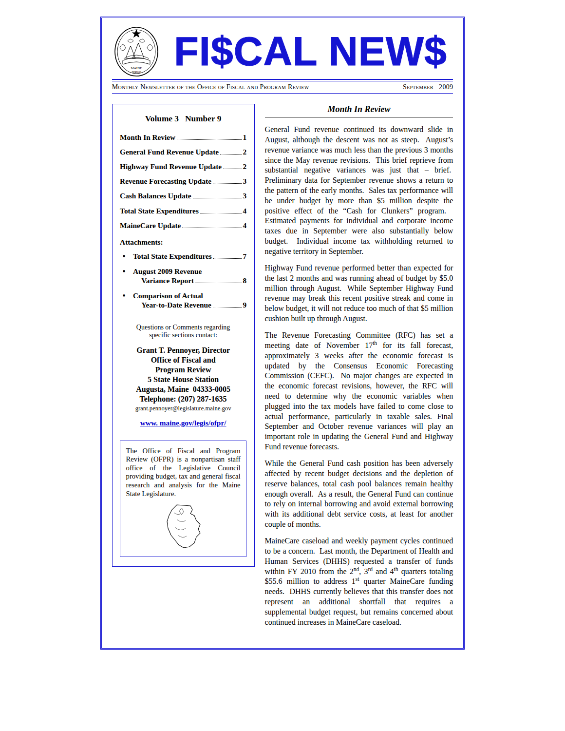MAINE DIRIGO
FI$CAL NEW$
Monthly Newsletter of the Office of Fiscal and Program Review
September 2009
Volume 3 Number 9
Month In Review 1
General Fund Revenue Update 2
Highway Fund Revenue Update 2
Revenue Forecasting Update 3
Cash Balances Update 3
Total State Expenditures 4
MaineCare Update 4
Attachments:
Total State Expenditures 7
August 2009 Revenue
Variance Report 8
Comparison of Actual
Year-to-Date Revenue 9
Questions or Comments regarding
specific sections contact:
Grant T. Pennoyer, Director
Office of Fiscal and
Program Review
5 State House Station
Augusta, Maine 04333-0005
Telephone: (207) 287-1635
grant.pennoyer@legislature.maine.gov
www. maine.gov/legis/ofpr/
The Office of Fiscal and Program Review (OFPR) is a nonpartisan staff office of the Legislative Council providing budget, tax and general fiscal research and analysis for the Maine State Legislature.
Month In Review
General Fund revenue continued its downward slide in August, although the descent was not as steep. August’s revenue variance was much less than the previous 3 months since the May revenue revisions. This brief reprieve from substantial negative variances was just that – brief. Preliminary data for September revenue shows a return to the pattern of the early months. Sales tax performance will be under budget by more than $5 million despite the positive effect of the “Cash for Clunkers” program. Estimated payments for individual and corporate income taxes due in September were also substantially below budget. Individual income tax withholding returned to negative territory in September.
Highway Fund revenue performed better than expected for the last 2 months and was running ahead of budget by $5.0 million through August. While September Highway Fund revenue may break this recent positive streak and come in below budget, it will not reduce too much of that $5 million cushion built up through August.
The Revenue Forecasting Committee (RFC) has set a meeting date of November 17th for its fall forecast, approximately 3 weeks after the economic forecast is updated by the Consensus Economic Forecasting Commission (CEFC). No major changes are expected in the economic forecast revisions, however, the RFC will need to determine why the economic variables when plugged into the tax models have failed to come close to actual performance, particularly in taxable sales. Final September and October revenue variances will play an important role in updating the General Fund and Highway Fund revenue forecasts.
While the General Fund cash position has been adversely affected by recent budget decisions and the depletion of reserve balances, total cash pool balances remain healthy enough overall. As a result, the General Fund can continue to rely on internal borrowing and avoid external borrowing with its additional debt service costs, at least for another couple of months.
MaineCare caseload and weekly payment cycles continued to be a concern. Last month, the Department of Health and Human Services (DHHS) requested a transfer of funds within FY 2010 from the 2nd, 3rd and 4th quarters totaling $55.6 million to address 1st quarter MaineCare funding needs. DHHS currently believes that this transfer does not represent an additional shortfall that requires a supplemental budget request, but remains concerned about continued increases in MaineCare caseload.